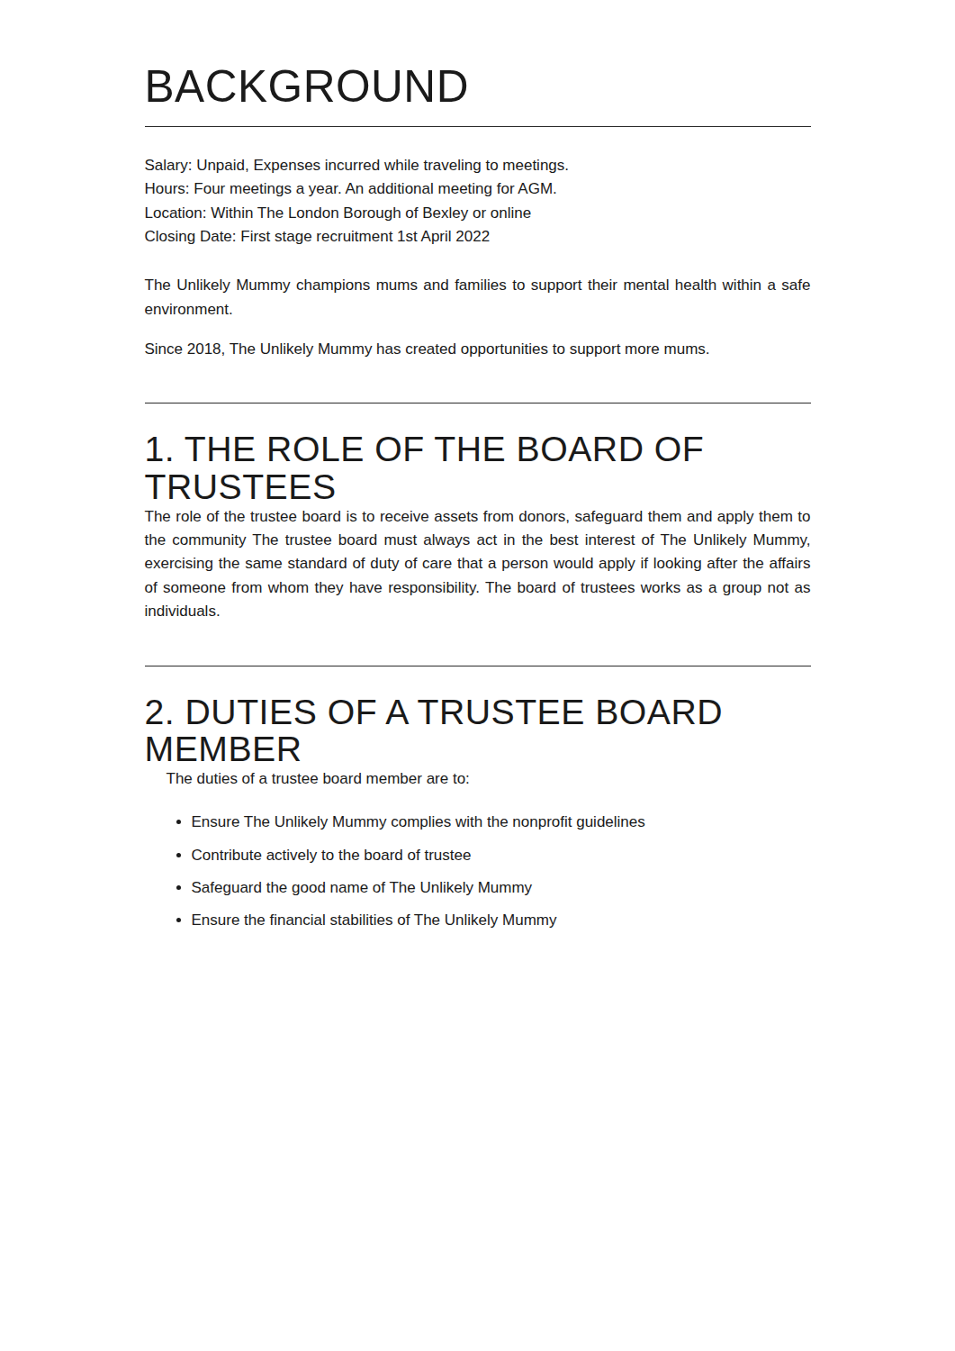Background
Salary: Unpaid, Expenses incurred while traveling to meetings.
Hours: Four meetings a year. An additional meeting for AGM.
Location: Within The London Borough of Bexley or online
Closing Date: First stage recruitment 1st April 2022
The Unlikely Mummy champions mums and families to support their mental health within a safe environment.
Since 2018, The Unlikely Mummy has created opportunities to support more mums.
1. The Role of the Board of Trustees
The role of the trustee board is to receive assets from donors, safeguard them and apply them to the community The trustee board must always act in the best interest of The Unlikely Mummy, exercising the same standard of duty of care that a person would apply if looking after the affairs of someone from whom they have responsibility. The board of trustees works as a group not as individuals.
2. Duties of a Trustee Board Member
The duties of a trustee board member are to:
Ensure The Unlikely Mummy complies with the nonprofit guidelines
Contribute actively to the board of trustee
Safeguard the good name of The Unlikely Mummy
Ensure the financial stabilities of The Unlikely Mummy